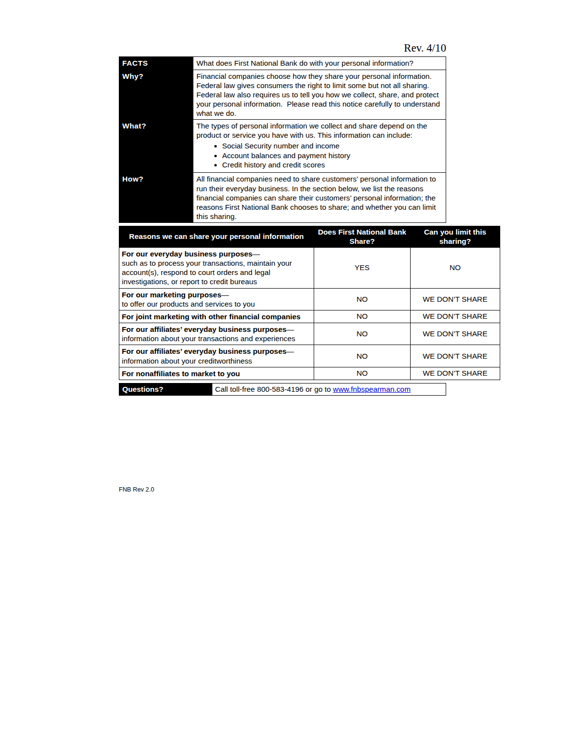Rev. 4/10
| FACTS | What does First National Bank do with your personal information? |
| Why? | Financial companies choose how they share your personal information. Federal law gives consumers the right to limit some but not all sharing. Federal law also requires us to tell you how we collect, share, and protect your personal information. Please read this notice carefully to understand what we do. |
| What? | The types of personal information we collect and share depend on the product or service you have with us. This information can include: Social Security number and income Account balances and payment history Credit history and credit scores |
| How? | All financial companies need to share customers’ personal information to run their everyday business. In the section below, we list the reasons financial companies can share their customers’ personal information; the reasons First National Bank chooses to share; and whether you can limit this sharing. |
| Reasons we can share your personal information | Does First National Bank Share? | Can you limit this sharing? |
| --- | --- | --- |
| For our everyday business purposes — such as to process your transactions, maintain your account(s), respond to court orders and legal investigations, or report to credit bureaus | YES | NO |
| For our marketing purposes — to offer our products and services to you | NO | WE DON’T SHARE |
| For joint marketing with other financial companies | NO | WE DON’T SHARE |
| For our affiliates’ everyday business purposes — information about your transactions and experiences | NO | WE DON’T SHARE |
| For our affiliates’ everyday business purposes — information about your creditworthiness | NO | WE DON’T SHARE |
| For nonaffiliates to market to you | NO | WE DON’T SHARE |
| Questions? | Call toll-free 800-583-4196 or go to www.fnbspearman.com |
FNB Rev 2.0